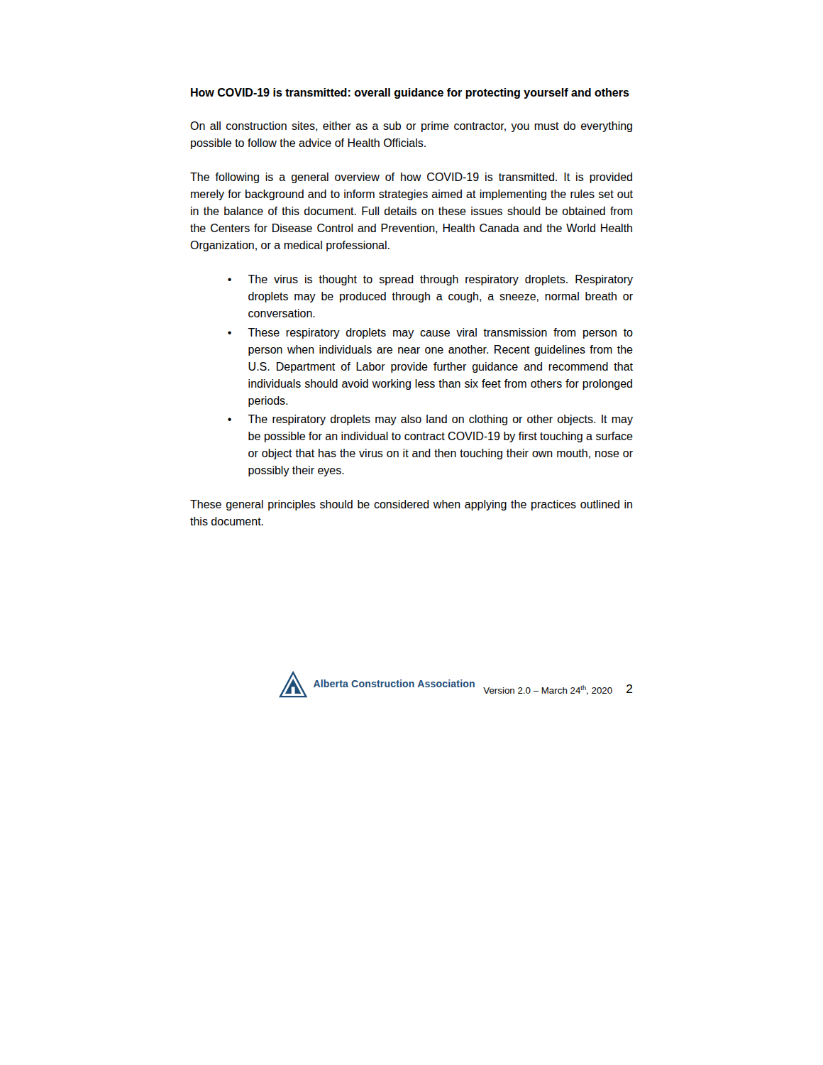How COVID-19 is transmitted: overall guidance for protecting yourself and others
On all construction sites, either as a sub or prime contractor, you must do everything possible to follow the advice of Health Officials.
The following is a general overview of how COVID-19 is transmitted. It is provided merely for background and to inform strategies aimed at implementing the rules set out in the balance of this document. Full details on these issues should be obtained from the Centers for Disease Control and Prevention, Health Canada and the World Health Organization, or a medical professional.
The virus is thought to spread through respiratory droplets. Respiratory droplets may be produced through a cough, a sneeze, normal breath or conversation.
These respiratory droplets may cause viral transmission from person to person when individuals are near one another. Recent guidelines from the U.S. Department of Labor provide further guidance and recommend that individuals should avoid working less than six feet from others for prolonged periods.
The respiratory droplets may also land on clothing or other objects. It may be possible for an individual to contract COVID-19 by first touching a surface or object that has the virus on it and then touching their own mouth, nose or possibly their eyes.
These general principles should be considered when applying the practices outlined in this document.
Alberta Construction Association
Version 2.0 – March 24th, 2020 2